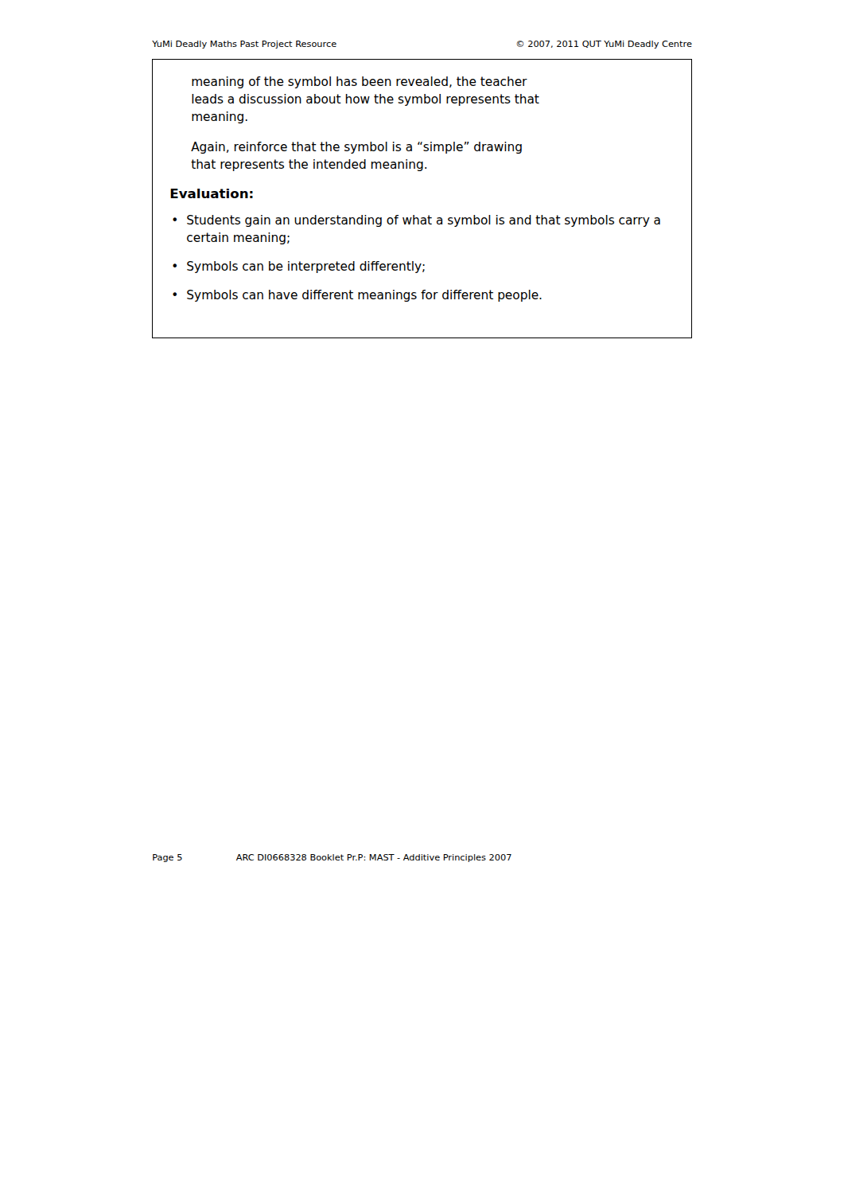YuMi Deadly Maths Past Project Resource
© 2007, 2011 QUT YuMi Deadly Centre
meaning of the symbol has been revealed, the teacher leads a discussion about how the symbol represents that meaning.
Again, reinforce that the symbol is a “simple” drawing that represents the intended meaning.
Evaluation:
Students gain an understanding of what a symbol is and that symbols carry a certain meaning;
Symbols can be interpreted differently;
Symbols can have different meanings for different people.
Page 5
ARC DI0668328 Booklet Pr.P: MAST - Additive Principles 2007